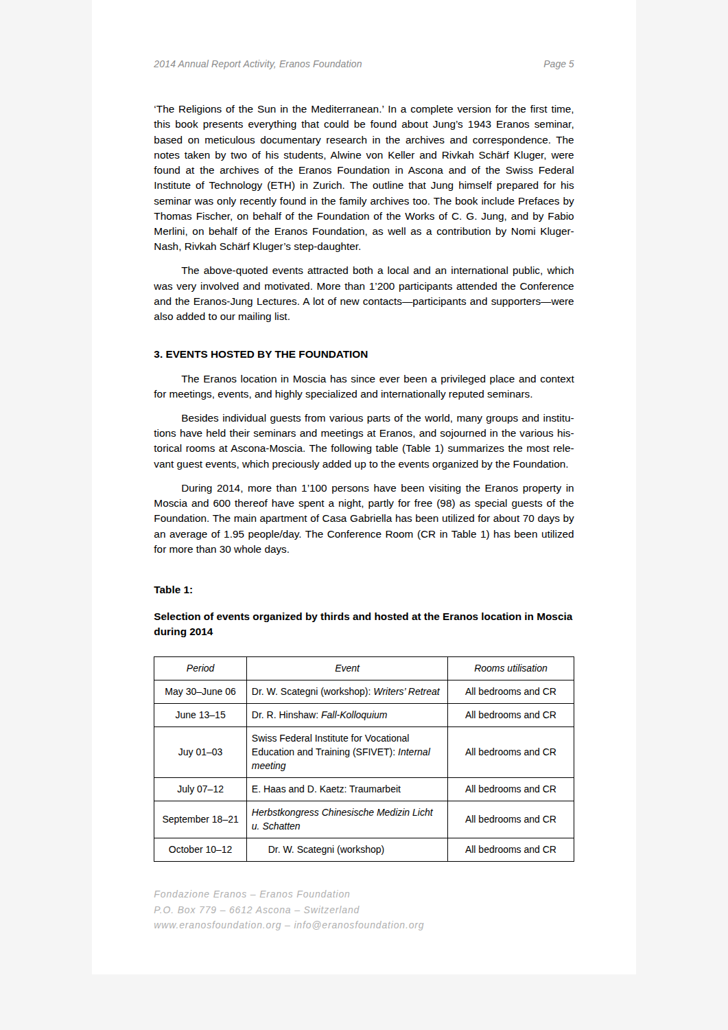2014 Annual Report Activity, Eranos Foundation Page 5
‘The Religions of the Sun in the Mediterranean.’ In a complete version for the first time, this book presents everything that could be found about Jung’s 1943 Eranos seminar, based on meticulous documentary research in the archives and correspondence. The notes taken by two of his students, Alwine von Keller and Rivkah Schärf Kluger, were found at the archives of the Eranos Foundation in Ascona and of the Swiss Federal Institute of Technology (ETH) in Zurich. The outline that Jung himself prepared for his seminar was only recently found in the family archives too. The book include Prefaces by Thomas Fischer, on behalf of the Foundation of the Works of C. G. Jung, and by Fabio Merlini, on behalf of the Eranos Foundation, as well as a contribution by Nomi Kluger-Nash, Rivkah Schärf Kluger’s step-daughter.
The above-quoted events attracted both a local and an international public, which was very involved and motivated. More than 1’200 participants attended the Conference and the Eranos-Jung Lectures. A lot of new contacts—participants and supporters—were also added to our mailing list.
3. EVENTS HOSTED BY THE FOUNDATION
The Eranos location in Moscia has since ever been a privileged place and context for meetings, events, and highly specialized and internationally reputed seminars.
Besides individual guests from various parts of the world, many groups and institutions have held their seminars and meetings at Eranos, and sojourned in the various historical rooms at Ascona-Moscia. The following table (Table 1) summarizes the most relevant guest events, which preciously added up to the events organized by the Foundation.
During 2014, more than 1’100 persons have been visiting the Eranos property in Moscia and 600 thereof have spent a night, partly for free (98) as special guests of the Foundation. The main apartment of Casa Gabriella has been utilized for about 70 days by an average of 1.95 people/day. The Conference Room (CR in Table 1) has been utilized for more than 30 whole days.
Table 1:
Selection of events organized by thirds and hosted at the Eranos location in Moscia during 2014
| Period | Event | Rooms utilisation |
| --- | --- | --- |
| May 30–June 06 | Dr. W. Scategni (workshop): Writers’ Retreat | All bedrooms and CR |
| June 13–15 | Dr. R. Hinshaw: Fall-Kolloquium | All bedrooms and CR |
| Juy 01–03 | Swiss Federal Institute for Vocational Education and Training (SFIVET): Internal meeting | All bedrooms and CR |
| July 07–12 | E. Haas and D. Kaetz: Traumarbeit | All bedrooms and CR |
| September 18–21 | Herbstkongress Chinesische Medizin Licht u. Schatten | All bedrooms and CR |
| October 10–12 | Dr. W. Scategni (workshop) | All bedrooms and CR |
Fondazione Eranos – Eranos Foundation
P.O. Box 779 – 6612 Ascona – Switzerland
www.eranosfoundation.org – info@eranosfoundation.org